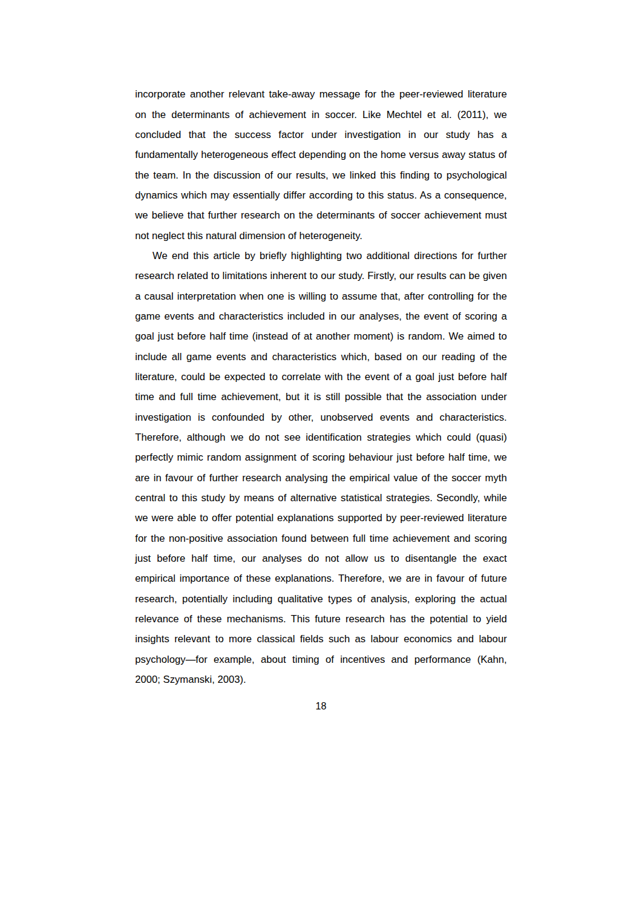incorporate another relevant take-away message for the peer-reviewed literature on the determinants of achievement in soccer. Like Mechtel et al. (2011), we concluded that the success factor under investigation in our study has a fundamentally heterogeneous effect depending on the home versus away status of the team. In the discussion of our results, we linked this finding to psychological dynamics which may essentially differ according to this status. As a consequence, we believe that further research on the determinants of soccer achievement must not neglect this natural dimension of heterogeneity.
We end this article by briefly highlighting two additional directions for further research related to limitations inherent to our study. Firstly, our results can be given a causal interpretation when one is willing to assume that, after controlling for the game events and characteristics included in our analyses, the event of scoring a goal just before half time (instead of at another moment) is random. We aimed to include all game events and characteristics which, based on our reading of the literature, could be expected to correlate with the event of a goal just before half time and full time achievement, but it is still possible that the association under investigation is confounded by other, unobserved events and characteristics. Therefore, although we do not see identification strategies which could (quasi) perfectly mimic random assignment of scoring behaviour just before half time, we are in favour of further research analysing the empirical value of the soccer myth central to this study by means of alternative statistical strategies. Secondly, while we were able to offer potential explanations supported by peer-reviewed literature for the non-positive association found between full time achievement and scoring just before half time, our analyses do not allow us to disentangle the exact empirical importance of these explanations. Therefore, we are in favour of future research, potentially including qualitative types of analysis, exploring the actual relevance of these mechanisms. This future research has the potential to yield insights relevant to more classical fields such as labour economics and labour psychology—for example, about timing of incentives and performance (Kahn, 2000; Szymanski, 2003).
18